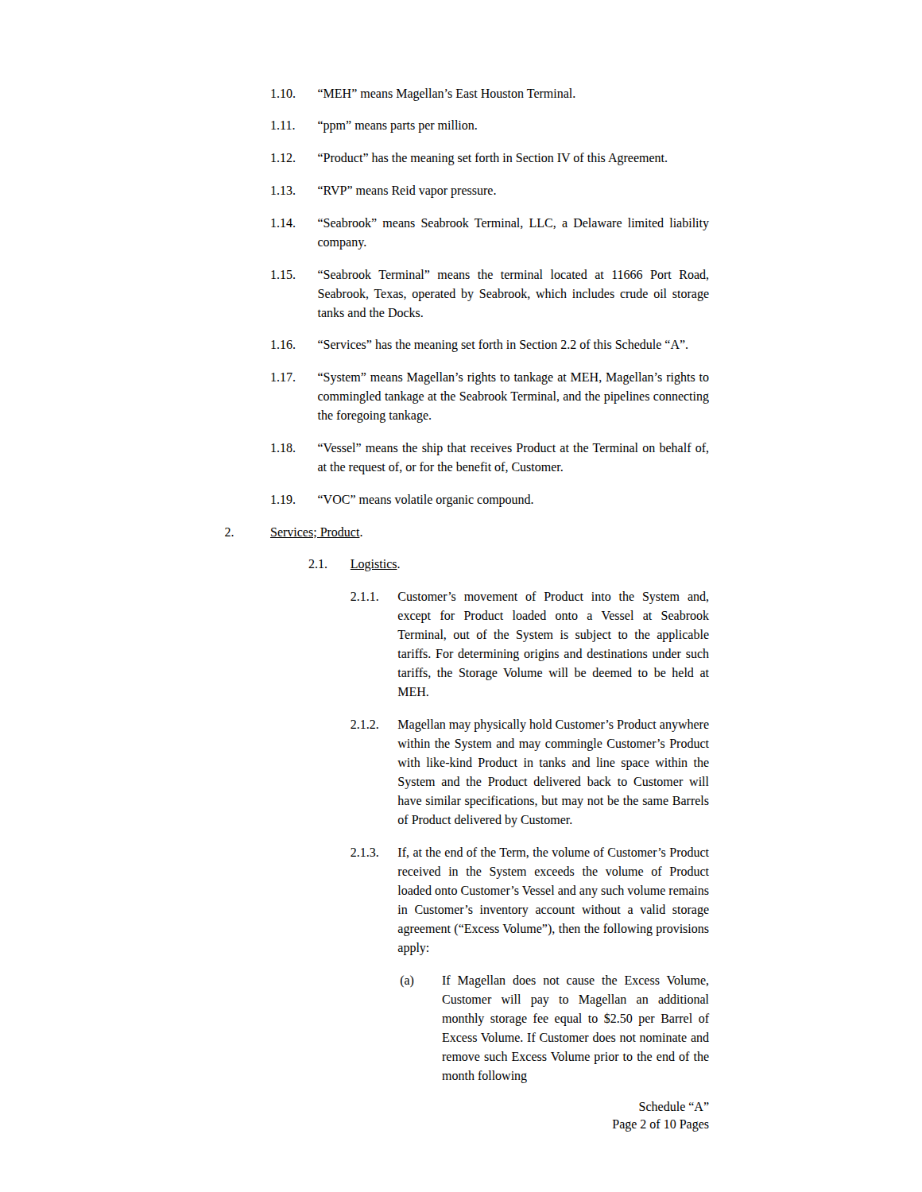1.10.
“MEH” means Magellan’s East Houston Terminal.
1.11.
“ppm” means parts per million.
1.12.
“Product” has the meaning set forth in Section IV of this Agreement.
1.13.
“RVP” means Reid vapor pressure.
1.14.
“Seabrook” means Seabrook Terminal, LLC, a Delaware limited liability company.
1.15.
“Seabrook Terminal” means the terminal located at 11666 Port Road, Seabrook, Texas, operated by Seabrook, which includes crude oil storage tanks and the Docks.
1.16.
“Services” has the meaning set forth in Section 2.2 of this Schedule “A”.
1.17.
“System” means Magellan’s rights to tankage at MEH, Magellan’s rights to commingled tankage at the Seabrook Terminal, and the pipelines connecting the foregoing tankage.
1.18.
“Vessel” means the ship that receives Product at the Terminal on behalf of, at the request of, or for the benefit of, Customer.
1.19.
“VOC” means volatile organic compound.
2.
Services; Product.
2.1.
Logistics.
2.1.1.
Customer’s movement of Product into the System and, except for Product loaded onto a Vessel at Seabrook Terminal, out of the System is subject to the applicable tariffs. For determining origins and destinations under such tariffs, the Storage Volume will be deemed to be held at MEH.
2.1.2.
Magellan may physically hold Customer’s Product anywhere within the System and may commingle Customer’s Product with like-kind Product in tanks and line space within the System and the Product delivered back to Customer will have similar specifications, but may not be the same Barrels of Product delivered by Customer.
2.1.3.
If, at the end of the Term, the volume of Customer’s Product received in the System exceeds the volume of Product loaded onto Customer’s Vessel and any such volume remains in Customer’s inventory account without a valid storage agreement (“Excess Volume”), then the following provisions apply:
(a)
If Magellan does not cause the Excess Volume, Customer will pay to Magellan an additional monthly storage fee equal to $2.50 per Barrel of Excess Volume. If Customer does not nominate and remove such Excess Volume prior to the end of the month following
Schedule “A”
Page 2 of 10 Pages